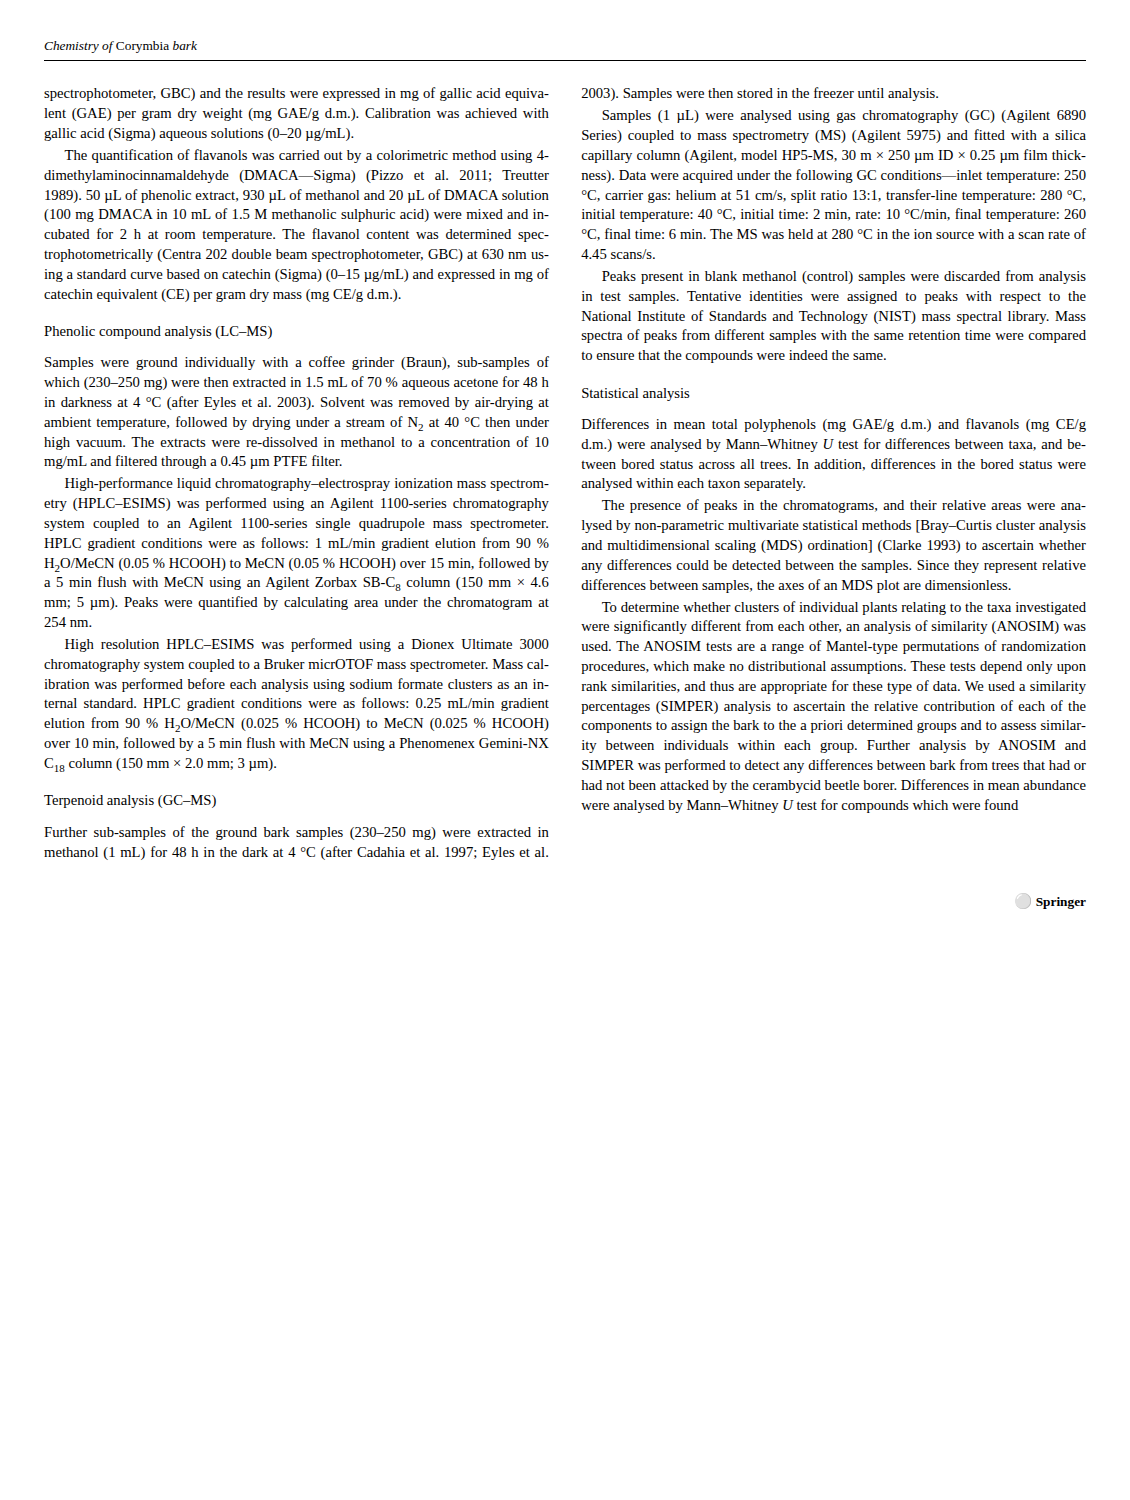Chemistry of Corymbia bark
spectrophotometer, GBC) and the results were expressed in mg of gallic acid equivalent (GAE) per gram dry weight (mg GAE/g d.m.). Calibration was achieved with gallic acid (Sigma) aqueous solutions (0–20 µg/mL).
The quantification of flavanols was carried out by a colorimetric method using 4-dimethylaminocinnamaldehyde (DMACA—Sigma) (Pizzo et al. 2011; Treutter 1989). 50 µL of phenolic extract, 930 µL of methanol and 20 µL of DMACA solution (100 mg DMACA in 10 mL of 1.5 M methanolic sulphuric acid) were mixed and incubated for 2 h at room temperature. The flavanol content was determined spectrophotometrically (Centra 202 double beam spectrophotometer, GBC) at 630 nm using a standard curve based on catechin (Sigma) (0–15 µg/mL) and expressed in mg of catechin equivalent (CE) per gram dry mass (mg CE/g d.m.).
Phenolic compound analysis (LC–MS)
Samples were ground individually with a coffee grinder (Braun), sub-samples of which (230–250 mg) were then extracted in 1.5 mL of 70 % aqueous acetone for 48 h in darkness at 4 °C (after Eyles et al. 2003). Solvent was removed by air-drying at ambient temperature, followed by drying under a stream of N2 at 40 °C then under high vacuum. The extracts were re-dissolved in methanol to a concentration of 10 mg/mL and filtered through a 0.45 µm PTFE filter.
High-performance liquid chromatography–electrospray ionization mass spectrometry (HPLC–ESIMS) was performed using an Agilent 1100-series chromatography system coupled to an Agilent 1100-series single quadrupole mass spectrometer. HPLC gradient conditions were as follows: 1 mL/min gradient elution from 90 % H2O/MeCN (0.05 % HCOOH) to MeCN (0.05 % HCOOH) over 15 min, followed by a 5 min flush with MeCN using an Agilent Zorbax SB-C8 column (150 mm × 4.6 mm; 5 µm). Peaks were quantified by calculating area under the chromatogram at 254 nm.
High resolution HPLC–ESIMS was performed using a Dionex Ultimate 3000 chromatography system coupled to a Bruker micrOTOF mass spectrometer. Mass calibration was performed before each analysis using sodium formate clusters as an internal standard. HPLC gradient conditions were as follows: 0.25 mL/min gradient elution from 90 % H2O/MeCN (0.025 % HCOOH) to MeCN (0.025 % HCOOH) over 10 min, followed by a 5 min flush with MeCN using a Phenomenex Gemini-NX C18 column (150 mm × 2.0 mm; 3 µm).
Terpenoid analysis (GC–MS)
Further sub-samples of the ground bark samples (230–250 mg) were extracted in methanol (1 mL) for 48 h in the dark at 4 °C (after Cadahia et al. 1997; Eyles et al. 2003). Samples were then stored in the freezer until analysis.
Samples (1 µL) were analysed using gas chromatography (GC) (Agilent 6890 Series) coupled to mass spectrometry (MS) (Agilent 5975) and fitted with a silica capillary column (Agilent, model HP5-MS, 30 m × 250 µm ID × 0.25 µm film thickness). Data were acquired under the following GC conditions—inlet temperature: 250 °C, carrier gas: helium at 51 cm/s, split ratio 13:1, transfer-line temperature: 280 °C, initial temperature: 40 °C, initial time: 2 min, rate: 10 °C/min, final temperature: 260 °C, final time: 6 min. The MS was held at 280 °C in the ion source with a scan rate of 4.45 scans/s.
Peaks present in blank methanol (control) samples were discarded from analysis in test samples. Tentative identities were assigned to peaks with respect to the National Institute of Standards and Technology (NIST) mass spectral library. Mass spectra of peaks from different samples with the same retention time were compared to ensure that the compounds were indeed the same.
Statistical analysis
Differences in mean total polyphenols (mg GAE/g d.m.) and flavanols (mg CE/g d.m.) were analysed by Mann–Whitney U test for differences between taxa, and between bored status across all trees. In addition, differences in the bored status were analysed within each taxon separately.
The presence of peaks in the chromatograms, and their relative areas were analysed by non-parametric multivariate statistical methods [Bray–Curtis cluster analysis and multidimensional scaling (MDS) ordination] (Clarke 1993) to ascertain whether any differences could be detected between the samples. Since they represent relative differences between samples, the axes of an MDS plot are dimensionless.
To determine whether clusters of individual plants relating to the taxa investigated were significantly different from each other, an analysis of similarity (ANOSIM) was used. The ANOSIM tests are a range of Mantel-type permutations of randomization procedures, which make no distributional assumptions. These tests depend only upon rank similarities, and thus are appropriate for these type of data. We used a similarity percentages (SIMPER) analysis to ascertain the relative contribution of each of the components to assign the bark to the a priori determined groups and to assess similarity between individuals within each group. Further analysis by ANOSIM and SIMPER was performed to detect any differences between bark from trees that had or had not been attacked by the cerambycid beetle borer. Differences in mean abundance were analysed by Mann–Whitney U test for compounds which were found
⚪Springer